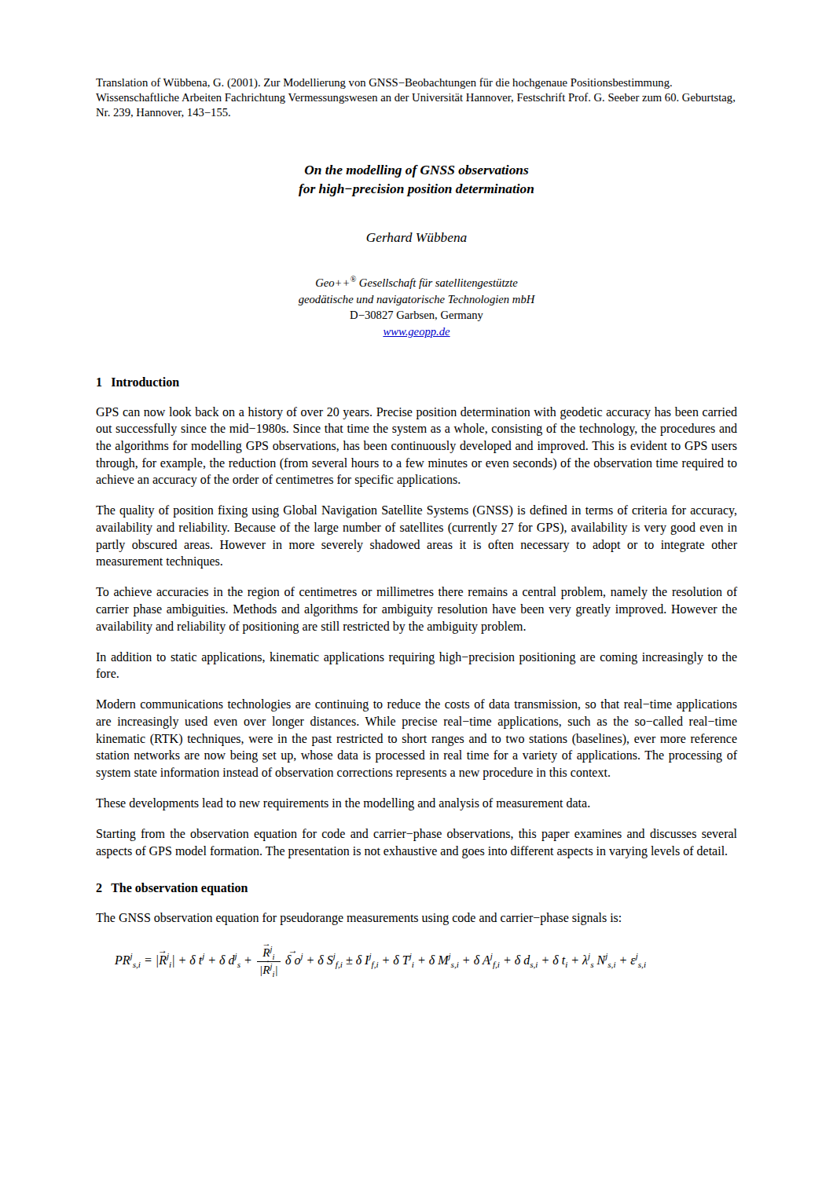Translation of Wübbena, G. (2001). Zur Modellierung von GNSS−Beobachtungen für die hochgenaue Positionsbestimmung. Wissenschaftliche Arbeiten Fachrichtung Vermessungswesen an der Universität Hannover, Festschrift Prof. G. Seeber zum 60. Geburtstag, Nr. 239, Hannover, 143−155.
On the modelling of GNSS observations
for high−precision position determination
Gerhard Wübbena
Geo++® Gesellschaft für satellitengestützte
geodätische und navigatorische Technologien mbH
D−30827 Garbsen, Germany
www.geopp.de
1 Introduction
GPS can now look back on a history of over 20 years. Precise position determination with geodetic accuracy has been carried out successfully since the mid−1980s. Since that time the system as a whole, consisting of the technology, the procedures and the algorithms for modelling GPS observations, has been continuously developed and improved. This is evident to GPS users through, for example, the reduction (from several hours to a few minutes or even seconds) of the observation time required to achieve an accuracy of the order of centimetres for specific applications.
The quality of position fixing using Global Navigation Satellite Systems (GNSS) is defined in terms of criteria for accuracy, availability and reliability. Because of the large number of satellites (currently 27 for GPS), availability is very good even in partly obscured areas. However in more severely shadowed areas it is often necessary to adopt or to integrate other measurement techniques.
To achieve accuracies in the region of centimetres or millimetres there remains a central problem, namely the resolution of carrier phase ambiguities. Methods and algorithms for ambiguity resolution have been very greatly improved. However the availability and reliability of positioning are still restricted by the ambiguity problem.
In addition to static applications, kinematic applications requiring high−precision positioning are coming increasingly to the fore.
Modern communications technologies are continuing to reduce the costs of data transmission, so that real−time applications are increasingly used even over longer distances. While precise real−time applications, such as the so−called real−time kinematic (RTK) techniques, were in the past restricted to short ranges and to two stations (baselines), ever more reference station networks are now being set up, whose data is processed in real time for a variety of applications. The processing of system state information instead of observation corrections represents a new procedure in this context.
These developments lead to new requirements in the modelling and analysis of measurement data.
Starting from the observation equation for code and carrier−phase observations, this paper examines and discusses several aspects of GPS model formation. The presentation is not exhaustive and goes into different aspects in varying levels of detail.
2 The observation equation
The GNSS observation equation for pseudorange measurements using code and carrier−phase signals is:
PRjs,i = |Rji| + δ tj + δ djs + Rji|Rji| δ oj + δ Sjf,i ± δ Ijf,i + δ Tji + δ Mjs,i + δ Ajf,i + δ ds,i + δ ti + λjs Njs,i + εjs,i